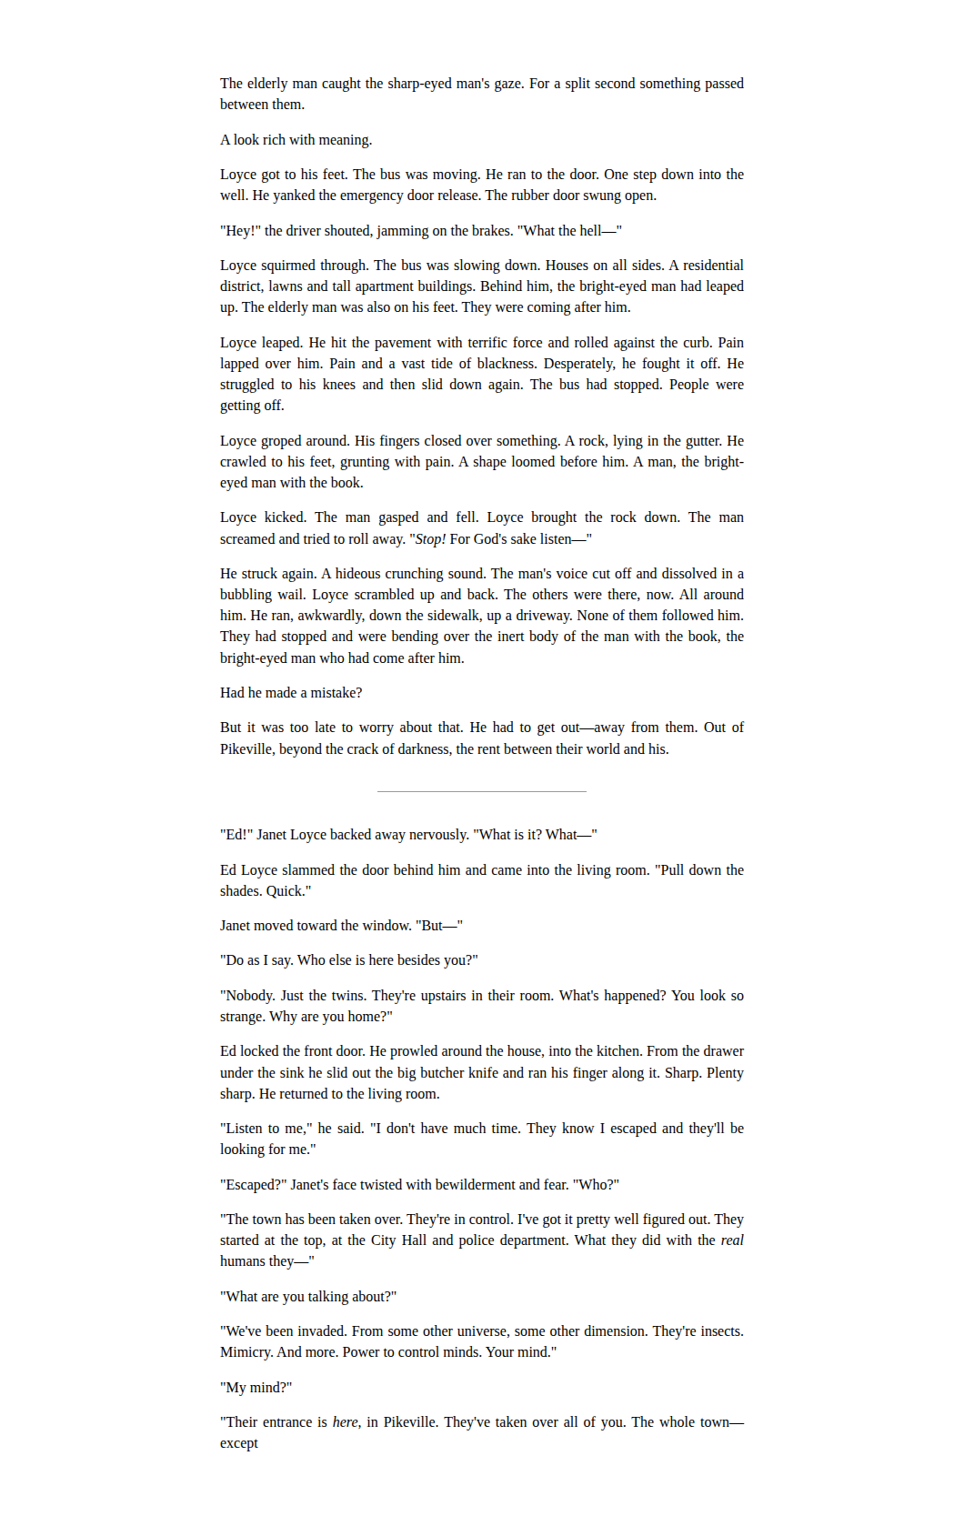The elderly man caught the sharp-eyed man's gaze. For a split second something passed between them.
A look rich with meaning.
Loyce got to his feet. The bus was moving. He ran to the door. One step down into the well. He yanked the emergency door release. The rubber door swung open.
"Hey!" the driver shouted, jamming on the brakes. "What the hell—"
Loyce squirmed through. The bus was slowing down. Houses on all sides. A residential district, lawns and tall apartment buildings. Behind him, the bright-eyed man had leaped up. The elderly man was also on his feet. They were coming after him.
Loyce leaped. He hit the pavement with terrific force and rolled against the curb. Pain lapped over him. Pain and a vast tide of blackness. Desperately, he fought it off. He struggled to his knees and then slid down again. The bus had stopped. People were getting off.
Loyce groped around. His fingers closed over something. A rock, lying in the gutter. He crawled to his feet, grunting with pain. A shape loomed before him. A man, the bright-eyed man with the book.
Loyce kicked. The man gasped and fell. Loyce brought the rock down. The man screamed and tried to roll away. "Stop! For God's sake listen—"
He struck again. A hideous crunching sound. The man's voice cut off and dissolved in a bubbling wail. Loyce scrambled up and back. The others were there, now. All around him. He ran, awkwardly, down the sidewalk, up a driveway. None of them followed him. They had stopped and were bending over the inert body of the man with the book, the bright-eyed man who had come after him.
Had he made a mistake?
But it was too late to worry about that. He had to get out—away from them. Out of Pikeville, beyond the crack of darkness, the rent between their world and his.
"Ed!" Janet Loyce backed away nervously. "What is it? What—"
Ed Loyce slammed the door behind him and came into the living room. "Pull down the shades. Quick."
Janet moved toward the window. "But—"
"Do as I say. Who else is here besides you?"
"Nobody. Just the twins. They're upstairs in their room. What's happened? You look so strange. Why are you home?"
Ed locked the front door. He prowled around the house, into the kitchen. From the drawer under the sink he slid out the big butcher knife and ran his finger along it. Sharp. Plenty sharp. He returned to the living room.
"Listen to me," he said. "I don't have much time. They know I escaped and they'll be looking for me."
"Escaped?" Janet's face twisted with bewilderment and fear. "Who?"
"The town has been taken over. They're in control. I've got it pretty well figured out. They started at the top, at the City Hall and police department. What they did with the real humans they—"
"What are you talking about?"
"We've been invaded. From some other universe, some other dimension. They're insects. Mimicry. And more. Power to control minds. Your mind."
"My mind?"
"Their entrance is here, in Pikeville. They've taken over all of you. The whole town—except